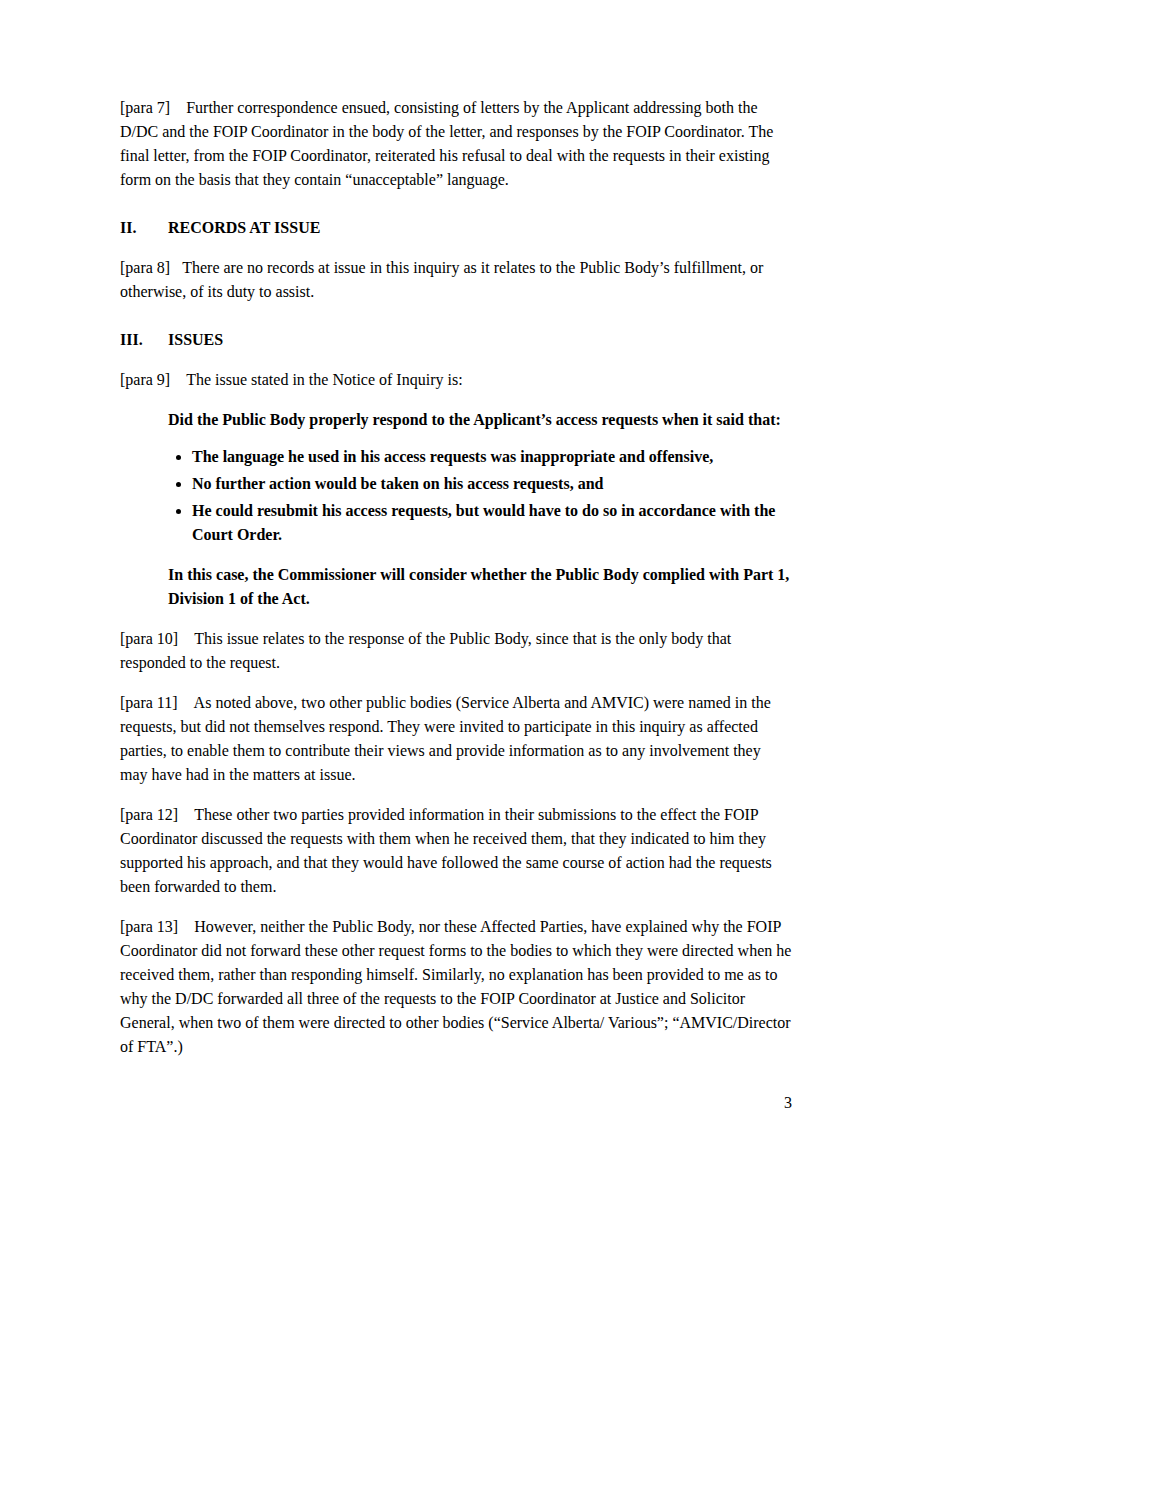[para 7] Further correspondence ensued, consisting of letters by the Applicant addressing both the D/DC and the FOIP Coordinator in the body of the letter, and responses by the FOIP Coordinator. The final letter, from the FOIP Coordinator, reiterated his refusal to deal with the requests in their existing form on the basis that they contain “unacceptable” language.
II. RECORDS AT ISSUE
[para 8] There are no records at issue in this inquiry as it relates to the Public Body’s fulfillment, or otherwise, of its duty to assist.
III. ISSUES
[para 9] The issue stated in the Notice of Inquiry is:
Did the Public Body properly respond to the Applicant’s access requests when it said that:
The language he used in his access requests was inappropriate and offensive,
No further action would be taken on his access requests, and
He could resubmit his access requests, but would have to do so in accordance with the Court Order.
In this case, the Commissioner will consider whether the Public Body complied with Part 1, Division 1 of the Act.
[para 10] This issue relates to the response of the Public Body, since that is the only body that responded to the request.
[para 11] As noted above, two other public bodies (Service Alberta and AMVIC) were named in the requests, but did not themselves respond. They were invited to participate in this inquiry as affected parties, to enable them to contribute their views and provide information as to any involvement they may have had in the matters at issue.
[para 12] These other two parties provided information in their submissions to the effect the FOIP Coordinator discussed the requests with them when he received them, that they indicated to him they supported his approach, and that they would have followed the same course of action had the requests been forwarded to them.
[para 13] However, neither the Public Body, nor these Affected Parties, have explained why the FOIP Coordinator did not forward these other request forms to the bodies to which they were directed when he received them, rather than responding himself. Similarly, no explanation has been provided to me as to why the D/DC forwarded all three of the requests to the FOIP Coordinator at Justice and Solicitor General, when two of them were directed to other bodies (“Service Alberta/ Various”; “AMVIC/Director of FTA”.)
3